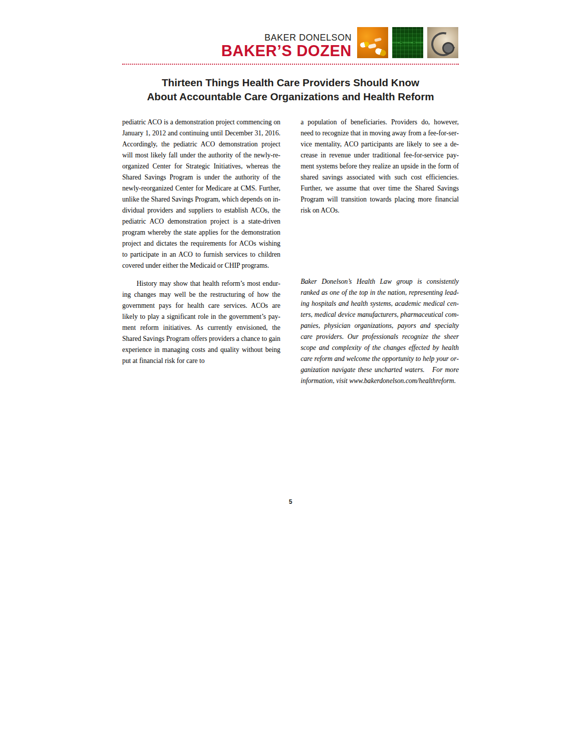BAKER DONELSON
BAKER’S DOZEN
Thirteen Things Health Care Providers Should Know
About Accountable Care Organizations and Health Reform
pediatric ACO is a demonstration project commencing on January 1, 2012 and continuing until December 31, 2016. Accordingly, the pediatric ACO demonstration project will most likely fall under the authority of the newly-reorganized Center for Strategic Initiatives, whereas the Shared Savings Program is under the authority of the newly-reorganized Center for Medicare at CMS. Further, unlike the Shared Savings Program, which depends on individual providers and suppliers to establish ACOs, the pediatric ACO demonstration project is a state-driven program whereby the state applies for the demonstration project and dictates the requirements for ACOs wishing to participate in an ACO to furnish services to children covered under either the Medicaid or CHIP programs.
History may show that health reform’s most enduring changes may well be the restructuring of how the government pays for health care services. ACOs are likely to play a significant role in the government’s payment reform initiatives. As currently envisioned, the Shared Savings Program offers providers a chance to gain experience in managing costs and quality without being put at financial risk for care to
a population of beneficiaries. Providers do, however, need to recognize that in moving away from a fee-for-service mentality, ACO participants are likely to see a decrease in revenue under traditional fee-for-service payment systems before they realize an upside in the form of shared savings associated with such cost efficiencies. Further, we assume that over time the Shared Savings Program will transition towards placing more financial risk on ACOs.
Baker Donelson’s Health Law group is consistently ranked as one of the top in the nation, representing leading hospitals and health systems, academic medical centers, medical device manufacturers, pharmaceutical companies, physician organizations, payors and specialty care providers. Our professionals recognize the sheer scope and complexity of the changes effected by health care reform and welcome the opportunity to help your organization navigate these uncharted waters. For more information, visit www.bakerdonelson.com/healthreform.
5